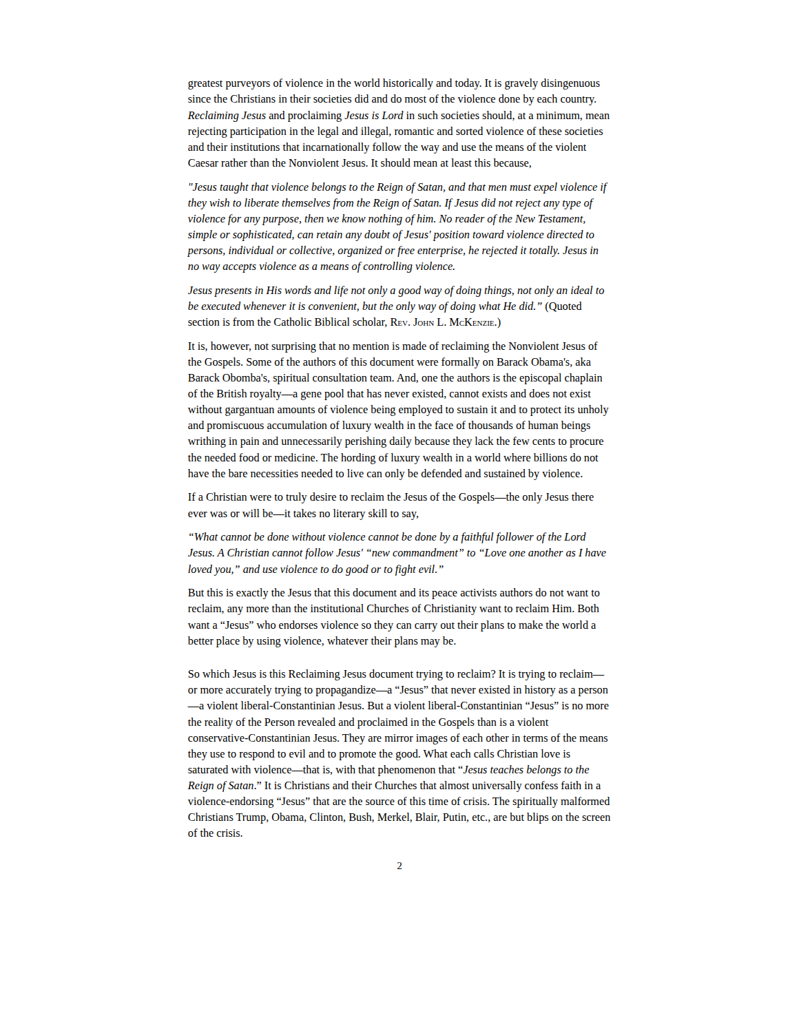greatest purveyors of violence in the world historically and today. It is gravely disingenuous since the Christians in their societies did and do most of the violence done by each country. Reclaiming Jesus and proclaiming Jesus is Lord in such societies should, at a minimum, mean rejecting participation in the legal and illegal, romantic and sorted violence of these societies and their institutions that incarnationally follow the way and use the means of the violent Caesar rather than the Nonviolent Jesus. It should mean at least this because,
"Jesus taught that violence belongs to the Reign of Satan, and that men must expel violence if they wish to liberate themselves from the Reign of Satan. If Jesus did not reject any type of violence for any purpose, then we know nothing of him. No reader of the New Testament, simple or sophisticated, can retain any doubt of Jesus' position toward violence directed to persons, individual or collective, organized or free enterprise, he rejected it totally. Jesus in no way accepts violence as a means of controlling violence.
Jesus presents in His words and life not only a good way of doing things, not only an ideal to be executed whenever it is convenient, but the only way of doing what He did.” (Quoted section is from the Catholic Biblical scholar, Rev. John L. McKenzie.)
It is, however, not surprising that no mention is made of reclaiming the Nonviolent Jesus of the Gospels. Some of the authors of this document were formally on Barack Obama's, aka Barack Obomba's, spiritual consultation team. And, one the authors is the episcopal chaplain of the British royalty—a gene pool that has never existed, cannot exists and does not exist without gargantuan amounts of violence being employed to sustain it and to protect its unholy and promiscuous accumulation of luxury wealth in the face of thousands of human beings writhing in pain and unnecessarily perishing daily because they lack the few cents to procure the needed food or medicine. The hording of luxury wealth in a world where billions do not have the bare necessities needed to live can only be defended and sustained by violence.
If a Christian were to truly desire to reclaim the Jesus of the Gospels—the only Jesus there ever was or will be—it takes no literary skill to say,
“What cannot be done without violence cannot be done by a faithful follower of the Lord Jesus. A Christian cannot follow Jesus' “new commandment” to “Love one another as I have loved you,” and use violence to do good or to fight evil.”
But this is exactly the Jesus that this document and its peace activists authors do not want to reclaim, any more than the institutional Churches of Christianity want to reclaim Him. Both want a “Jesus” who endorses violence so they can carry out their plans to make the world a better place by using violence, whatever their plans may be.
So which Jesus is this Reclaiming Jesus document trying to reclaim? It is trying to reclaim—or more accurately trying to propagandize—a “Jesus” that never existed in history as a person—a violent liberal-Constantinian Jesus. But a violent liberal-Constantinian “Jesus” is no more the reality of the Person revealed and proclaimed in the Gospels than is a violent conservative-Constantinian Jesus. They are mirror images of each other in terms of the means they use to respond to evil and to promote the good. What each calls Christian love is saturated with violence—that is, with that phenomenon that “Jesus teaches belongs to the Reign of Satan.” It is Christians and their Churches that almost universally confess faith in a violence-endorsing “Jesus” that are the source of this time of crisis. The spiritually malformed Christians Trump, Obama, Clinton, Bush, Merkel, Blair, Putin, etc., are but blips on the screen of the crisis.
2